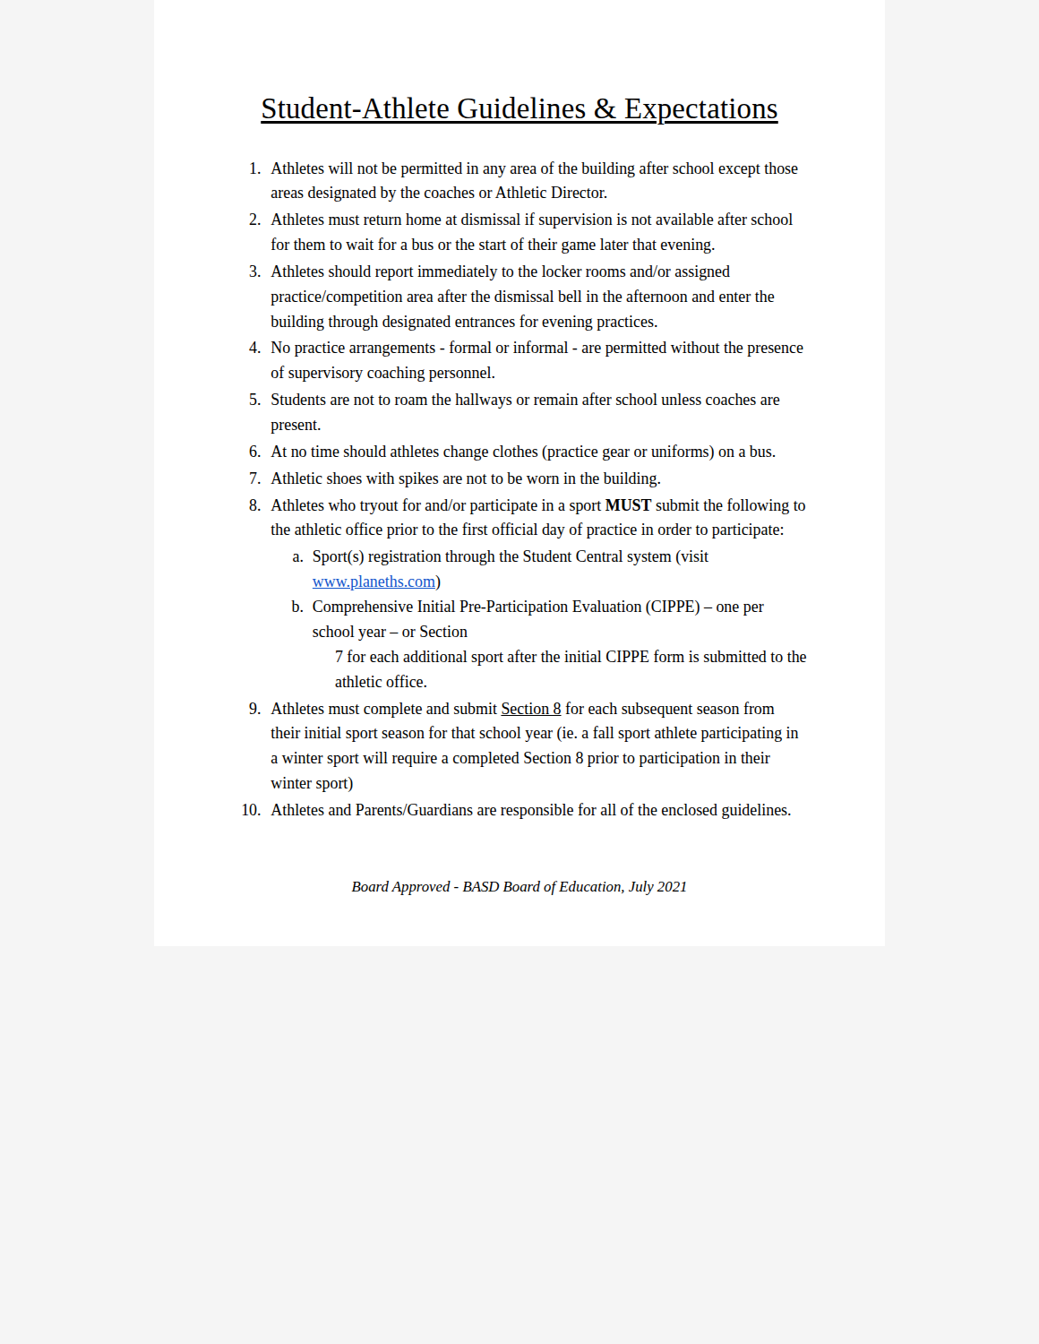Student-Athlete Guidelines & Expectations
Athletes will not be permitted in any area of the building after school except those areas designated by the coaches or Athletic Director.
Athletes must return home at dismissal if supervision is not available after school for them to wait for a bus or the start of their game later that evening.
Athletes should report immediately to the locker rooms and/or assigned practice/competition area after the dismissal bell in the afternoon and enter the building through designated entrances for evening practices.
No practice arrangements - formal or informal - are permitted without the presence of supervisory coaching personnel.
Students are not to roam the hallways or remain after school unless coaches are present.
At no time should athletes change clothes (practice gear or uniforms) on a bus.
Athletic shoes with spikes are not to be worn in the building.
Athletes who tryout for and/or participate in a sport MUST submit the following to the athletic office prior to the first official day of practice in order to participate:
Sport(s) registration through the Student Central system (visit www.planeths.com)
Comprehensive Initial Pre-Participation Evaluation (CIPPE) – one per school year – or Section 7 for each additional sport after the initial CIPPE form is submitted to the athletic office.
Athletes must complete and submit Section 8 for each subsequent season from their initial sport season for that school year (ie. a fall sport athlete participating in a winter sport will require a completed Section 8 prior to participation in their winter sport)
Athletes and Parents/Guardians are responsible for all of the enclosed guidelines.
Board Approved - BASD Board of Education, July 2021